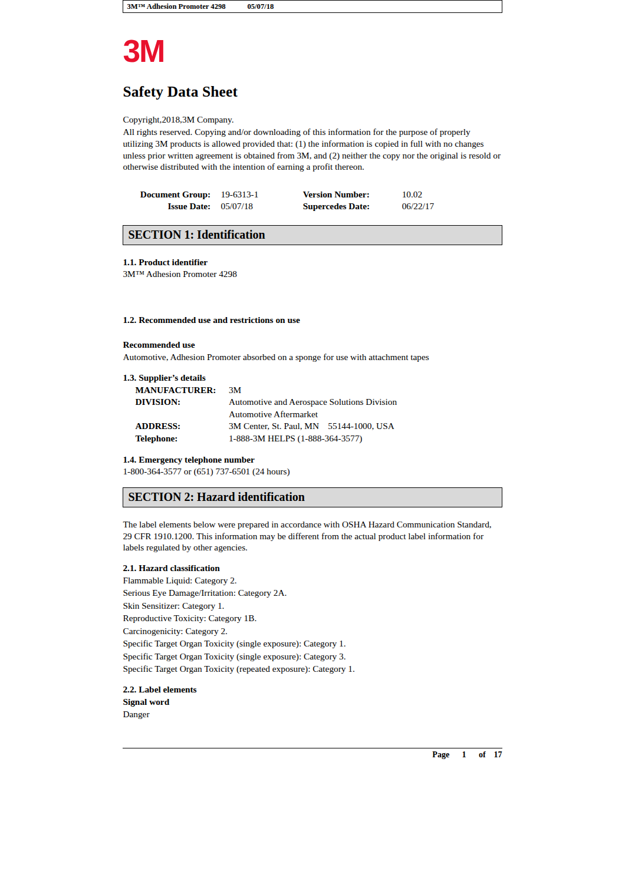3M™ Adhesion Promoter 4298 05/07/18
3M
Safety Data Sheet
Copyright,2018,3M Company.
All rights reserved. Copying and/or downloading of this information for the purpose of properly utilizing 3M products is allowed provided that: (1) the information is copied in full with no changes unless prior written agreement is obtained from 3M, and (2) neither the copy nor the original is resold or otherwise distributed with the intention of earning a profit thereon.
| Document Group: | 19-6313-1 | Version Number: | 10.02 |
| Issue Date: | 05/07/18 | Supercedes Date: | 06/22/17 |
SECTION 1: Identification
1.1. Product identifier
3M™ Adhesion Promoter 4298
1.2. Recommended use and restrictions on use
Recommended use
Automotive, Adhesion Promoter absorbed on a sponge for use with attachment tapes
1.3. Supplier’s details
| MANUFACTURER: | 3M |
| DIVISION: | Automotive and Aerospace Solutions Division |
| | Automotive Aftermarket |
| ADDRESS: | 3M Center, St. Paul, MN 55144-1000, USA |
| Telephone: | 1-888-3M HELPS (1-888-364-3577) |
1.4. Emergency telephone number
1-800-364-3577 or (651) 737-6501 (24 hours)
SECTION 2: Hazard identification
The label elements below were prepared in accordance with OSHA Hazard Communication Standard, 29 CFR 1910.1200. This information may be different from the actual product label information for labels regulated by other agencies.
2.1. Hazard classification
Flammable Liquid: Category 2.
Serious Eye Damage/Irritation: Category 2A.
Skin Sensitizer: Category 1.
Reproductive Toxicity: Category 1B.
Carcinogenicity: Category 2.
Specific Target Organ Toxicity (single exposure): Category 1.
Specific Target Organ Toxicity (single exposure): Category 3.
Specific Target Organ Toxicity (repeated exposure): Category 1.
2.2. Label elements
Signal word
Danger
Page 1 of 17